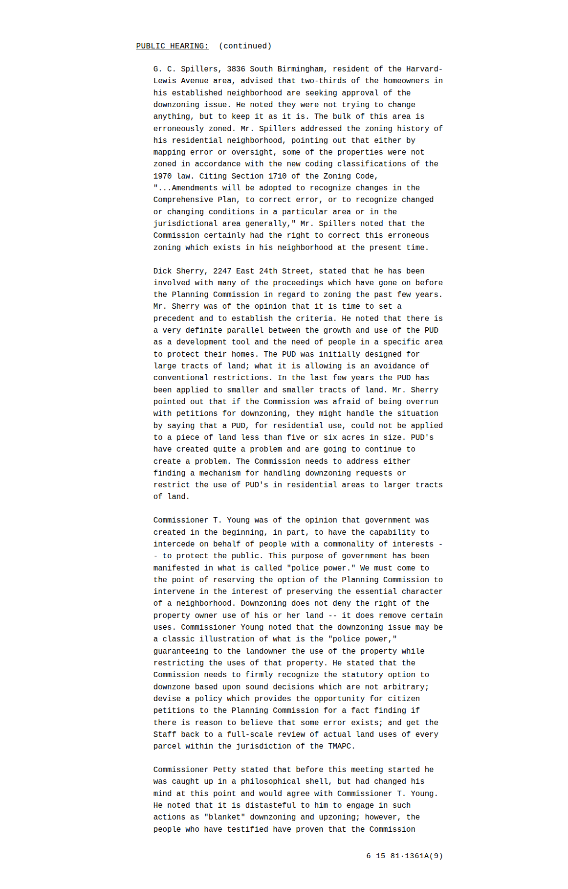PUBLIC HEARING: (continued)
G. C. Spillers, 3836 South Birmingham, resident of the Harvard-Lewis Avenue area, advised that two-thirds of the homeowners in his established neighborhood are seeking approval of the downzoning issue. He noted they were not trying to change anything, but to keep it as it is. The bulk of this area is erroneously zoned. Mr. Spillers addressed the zoning history of his residential neighborhood, pointing out that either by mapping error or oversight, some of the properties were not zoned in accordance with the new coding classifications of the 1970 law. Citing Section 1710 of the Zoning Code, "...Amendments will be adopted to recognize changes in the Comprehensive Plan, to correct error, or to recognize changed or changing conditions in a particular area or in the jurisdictional area generally," Mr. Spillers noted that the Commission certainly had the right to correct this erroneous zoning which exists in his neighborhood at the present time.
Dick Sherry, 2247 East 24th Street, stated that he has been involved with many of the proceedings which have gone on before the Planning Commission in regard to zoning the past few years. Mr. Sherry was of the opinion that it is time to set a precedent and to establish the criteria. He noted that there is a very definite parallel between the growth and use of the PUD as a development tool and the need of people in a specific area to protect their homes. The PUD was initially designed for large tracts of land; what it is allowing is an avoidance of conventional restrictions. In the last few years the PUD has been applied to smaller and smaller tracts of land. Mr. Sherry pointed out that if the Commission was afraid of being overrun with petitions for downzoning, they might handle the situation by saying that a PUD, for residential use, could not be applied to a piece of land less than five or six acres in size. PUD's have created quite a problem and are going to continue to create a problem. The Commission needs to address either finding a mechanism for handling downzoning requests or restrict the use of PUD's in residential areas to larger tracts of land.
Commissioner T. Young was of the opinion that government was created in the beginning, in part, to have the capability to intercede on behalf of people with a commonality of interests -- to protect the public. This purpose of government has been manifested in what is called "police power." We must come to the point of reserving the option of the Planning Commission to intervene in the interest of preserving the essential character of a neighborhood. Downzoning does not deny the right of the property owner use of his or her land -- it does remove certain uses. Commissioner Young noted that the downzoning issue may be a classic illustration of what is the "police power," guaranteeing to the landowner the use of the property while restricting the uses of that property. He stated that the Commission needs to firmly recognize the statutory option to downzone based upon sound decisions which are not arbitrary; devise a policy which provides the opportunity for citizen petitions to the Planning Commission for a fact finding if there is reason to believe that some error exists; and get the Staff back to a full-scale review of actual land uses of every parcel within the jurisdiction of the TMAPC.
Commissioner Petty stated that before this meeting started he was caught up in a philosophical shell, but had changed his mind at this point and would agree with Commissioner T. Young. He noted that it is distasteful to him to engage in such actions as "blanket" downzoning and upzoning; however, the people who have testified have proven that the Commission
6 15 81·1361A(9)